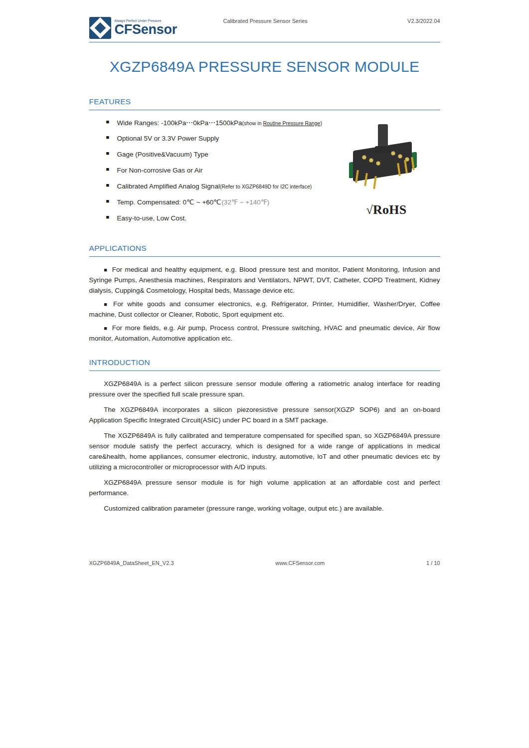Always Perfect Under Pressure CFSensor
Calibrated Pressure Sensor Series V2.3/2022.04
XGZP6849A PRESSURE SENSOR MODULE
FEATURES
Wide Ranges: -100kPa⋯0kPa⋯1500kPa(show in Routine Pressure Range)
Optional 5V or 3.3V Power Supply
Gage (Positive&Vacuum) Type
For Non-corrosive Gas or Air
Calibrated Amplified Analog Signal(Refer to XGZP6849D for I2C interface)
Temp. Compensated: 0℃ ~ +60℃(32℉ ~ +140℉)
Easy-to-use, Low Cost.
√RoHS
APPLICATIONS
■For medical and healthy equipment, e.g. Blood pressure test and monitor, Patient Monitoring, Infusion and Syringe Pumps, Anesthesia machines, Respirators and Ventilators, NPWT, DVT, Catheter, COPD Treatment, Kidney dialysis, Cupping& Cosmetology, Hospital beds, Massage device etc.
■For white goods and consumer electronics, e.g. Refrigerator, Printer, Humidifier, Washer/Dryer, Coffee machine, Dust collector or Cleaner, Robotic, Sport equipment etc.
■For more fields, e.g. Air pump, Process control, Pressure switching, HVAC and pneumatic device, Air flow monitor, Automation, Automotive application etc.
INTRODUCTION
XGZP6849A is a perfect silicon pressure sensor module offering a ratiometric analog interface for reading pressure over the specified full scale pressure span.
The XGZP6849A incorporates a silicon piezoresistive pressure sensor(XGZP SOP6) and an on-board Application Specific Integrated Circuit(ASIC) under PC board in a SMT package.
The XGZP6849A is fully calibrated and temperature compensated for specified span, so XGZP6849A pressure sensor module satisfy the perfect accuracry, which is designed for a wide range of applications in medical care&health, home appliances, consumer electronic, industry, automotive, loT and other pneumatic devices etc by utilizing a microcontroller or microprocessor with A/D inputs.
XGZP6849A pressure sensor module is for high volume application at an affordable cost and perfect performance.
Customized calibration parameter (pressure range, working voltage, output etc.) are available.
XGZP6849A_DataSheet_EN_V2.3 www.CFSensor.com 1 / 10